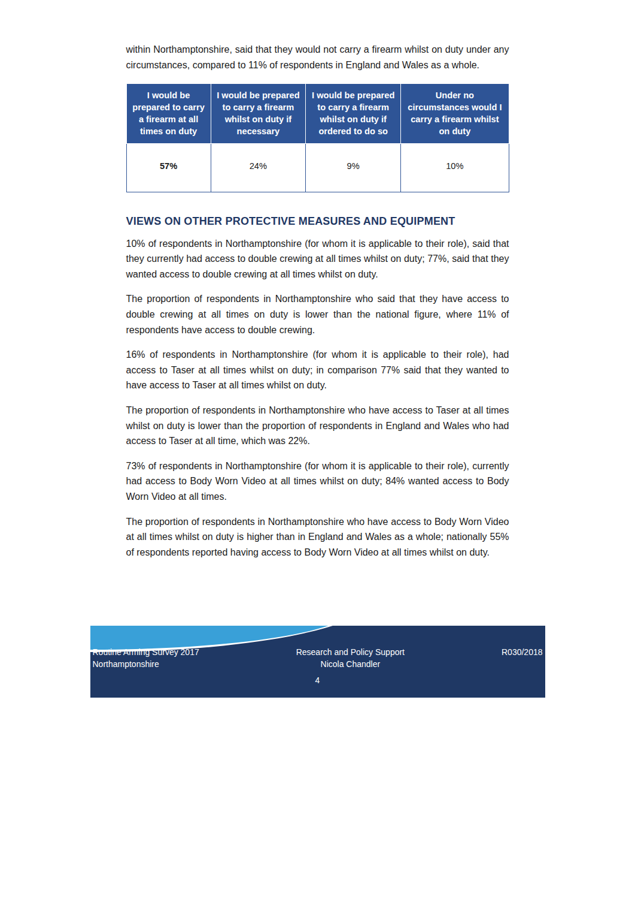within Northamptonshire, said that they would not carry a firearm whilst on duty under any circumstances, compared to 11% of respondents in England and Wales as a whole.
| I would be prepared to carry a firearm at all times on duty | I would be prepared to carry a firearm whilst on duty if necessary | I would be prepared to carry a firearm whilst on duty if ordered to do so | Under no circumstances would I carry a firearm whilst on duty |
| --- | --- | --- | --- |
| 57% | 24% | 9% | 10% |
VIEWS ON OTHER PROTECTIVE MEASURES AND EQUIPMENT
10% of respondents in Northamptonshire (for whom it is applicable to their role), said that they currently had access to double crewing at all times whilst on duty; 77%, said that they wanted access to double crewing at all times whilst on duty.
The proportion of respondents in Northamptonshire who said that they have access to double crewing at all times on duty is lower than the national figure, where 11% of respondents have access to double crewing.
16% of respondents in Northamptonshire (for whom it is applicable to their role), had access to Taser at all times whilst on duty; in comparison 77% said that they wanted to have access to Taser at all times whilst on duty.
The proportion of respondents in Northamptonshire who have access to Taser at all times whilst on duty is lower than the proportion of respondents in England and Wales who had access to Taser at all time, which was 22%.
73% of respondents in Northamptonshire (for whom it is applicable to their role), currently had access to Body Worn Video at all times whilst on duty; 84% wanted access to Body Worn Video at all times.
The proportion of respondents in Northamptonshire who have access to Body Worn Video at all times whilst on duty is higher than in England and Wales as a whole; nationally 55% of respondents reported having access to Body Worn Video at all times whilst on duty.
Routine Arming Survey 2017
Northamptonshire
Research and Policy Support
Nicola Chandler
R030/2018
4